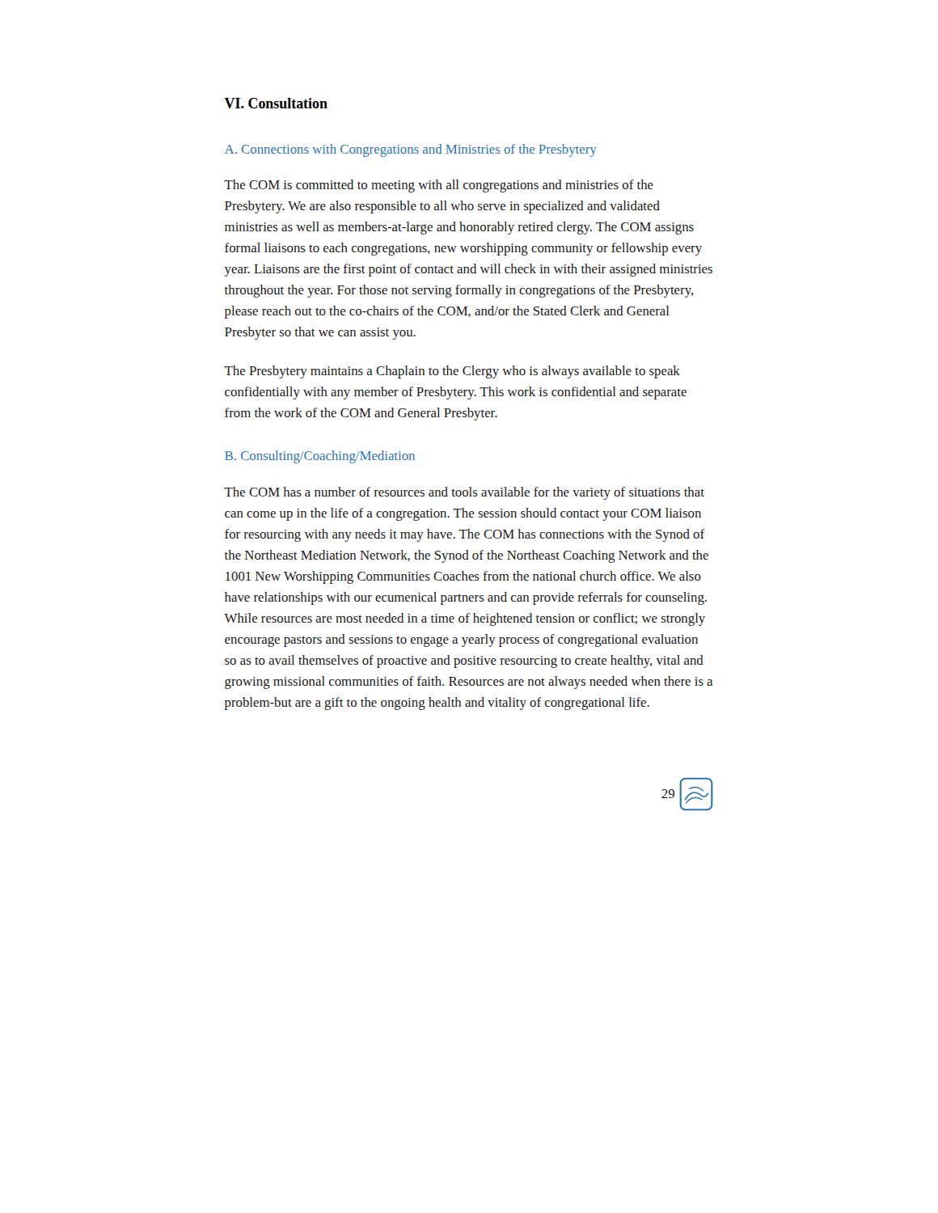VI. Consultation
A. Connections with Congregations and Ministries of the Presbytery
The COM is committed to meeting with all congregations and ministries of the Presbytery. We are also responsible to all who serve in specialized and validated ministries as well as members-at-large and honorably retired clergy. The COM assigns formal liaisons to each congregations, new worshipping community or fellowship every year. Liaisons are the first point of contact and will check in with their assigned ministries throughout the year. For those not serving formally in congregations of the Presbytery, please reach out to the co-chairs of the COM, and/or the Stated Clerk and General Presbyter so that we can assist you.
The Presbytery maintains a Chaplain to the Clergy who is always available to speak confidentially with any member of Presbytery. This work is confidential and separate from the work of the COM and General Presbyter.
B. Consulting/Coaching/Mediation
The COM has a number of resources and tools available for the variety of situations that can come up in the life of a congregation. The session should contact your COM liaison for resourcing with any needs it may have. The COM has connections with the Synod of the Northeast Mediation Network, the Synod of the Northeast Coaching Network and the 1001 New Worshipping Communities Coaches from the national church office. We also have relationships with our ecumenical partners and can provide referrals for counseling. While resources are most needed in a time of heightened tension or conflict; we strongly encourage pastors and sessions to engage a yearly process of congregational evaluation so as to avail themselves of proactive and positive resourcing to create healthy, vital and growing missional communities of faith. Resources are not always needed when there is a problem-but are a gift to the ongoing health and vitality of congregational life.
29